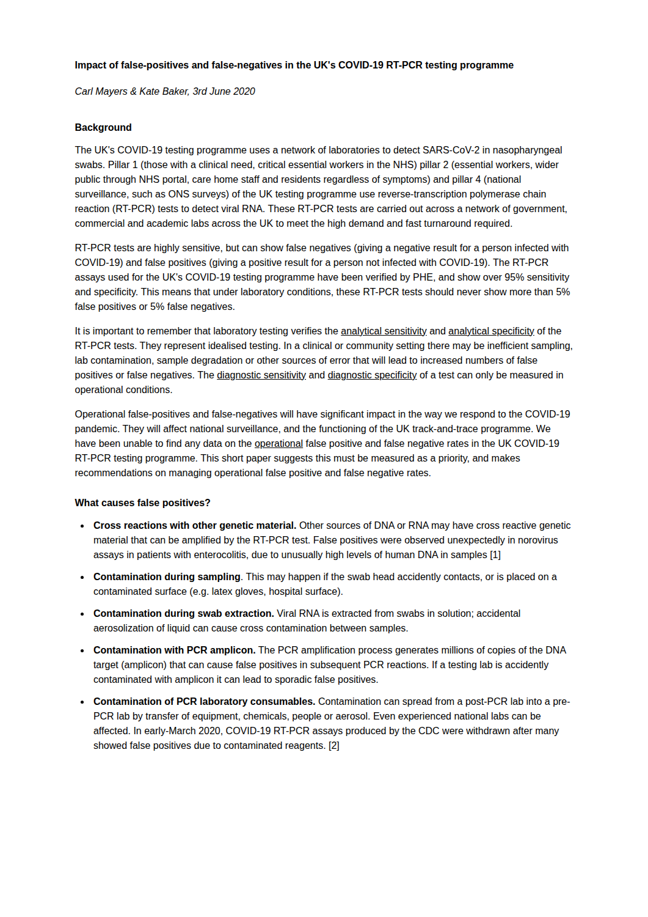Impact of false-positives and false-negatives in the UK's COVID-19 RT-PCR testing programme
Carl Mayers & Kate Baker, 3rd June 2020
Background
The UK's COVID-19 testing programme uses a network of laboratories to detect SARS-CoV-2 in nasopharyngeal swabs. Pillar 1 (those with a clinical need, critical essential workers in the NHS) pillar 2 (essential workers, wider public through NHS portal, care home staff and residents regardless of symptoms) and pillar 4 (national surveillance, such as ONS surveys) of the UK testing programme use reverse-transcription polymerase chain reaction (RT-PCR) tests to detect viral RNA. These RT-PCR tests are carried out across a network of government, commercial and academic labs across the UK to meet the high demand and fast turnaround required.
RT-PCR tests are highly sensitive, but can show false negatives (giving a negative result for a person infected with COVID-19) and false positives (giving a positive result for a person not infected with COVID-19). The RT-PCR assays used for the UK's COVID-19 testing programme have been verified by PHE, and show over 95% sensitivity and specificity. This means that under laboratory conditions, these RT-PCR tests should never show more than 5% false positives or 5% false negatives.
It is important to remember that laboratory testing verifies the analytical sensitivity and analytical specificity of the RT-PCR tests. They represent idealised testing. In a clinical or community setting there may be inefficient sampling, lab contamination, sample degradation or other sources of error that will lead to increased numbers of false positives or false negatives. The diagnostic sensitivity and diagnostic specificity of a test can only be measured in operational conditions.
Operational false-positives and false-negatives will have significant impact in the way we respond to the COVID-19 pandemic. They will affect national surveillance, and the functioning of the UK track-and-trace programme. We have been unable to find any data on the operational false positive and false negative rates in the UK COVID-19 RT-PCR testing programme. This short paper suggests this must be measured as a priority, and makes recommendations on managing operational false positive and false negative rates.
What causes false positives?
Cross reactions with other genetic material. Other sources of DNA or RNA may have cross reactive genetic material that can be amplified by the RT-PCR test. False positives were observed unexpectedly in norovirus assays in patients with enterocolitis, due to unusually high levels of human DNA in samples [1]
Contamination during sampling. This may happen if the swab head accidently contacts, or is placed on a contaminated surface (e.g. latex gloves, hospital surface).
Contamination during swab extraction. Viral RNA is extracted from swabs in solution; accidental aerosolization of liquid can cause cross contamination between samples.
Contamination with PCR amplicon. The PCR amplification process generates millions of copies of the DNA target (amplicon) that can cause false positives in subsequent PCR reactions. If a testing lab is accidently contaminated with amplicon it can lead to sporadic false positives.
Contamination of PCR laboratory consumables. Contamination can spread from a post-PCR lab into a pre-PCR lab by transfer of equipment, chemicals, people or aerosol. Even experienced national labs can be affected. In early-March 2020, COVID-19 RT-PCR assays produced by the CDC were withdrawn after many showed false positives due to contaminated reagents. [2]